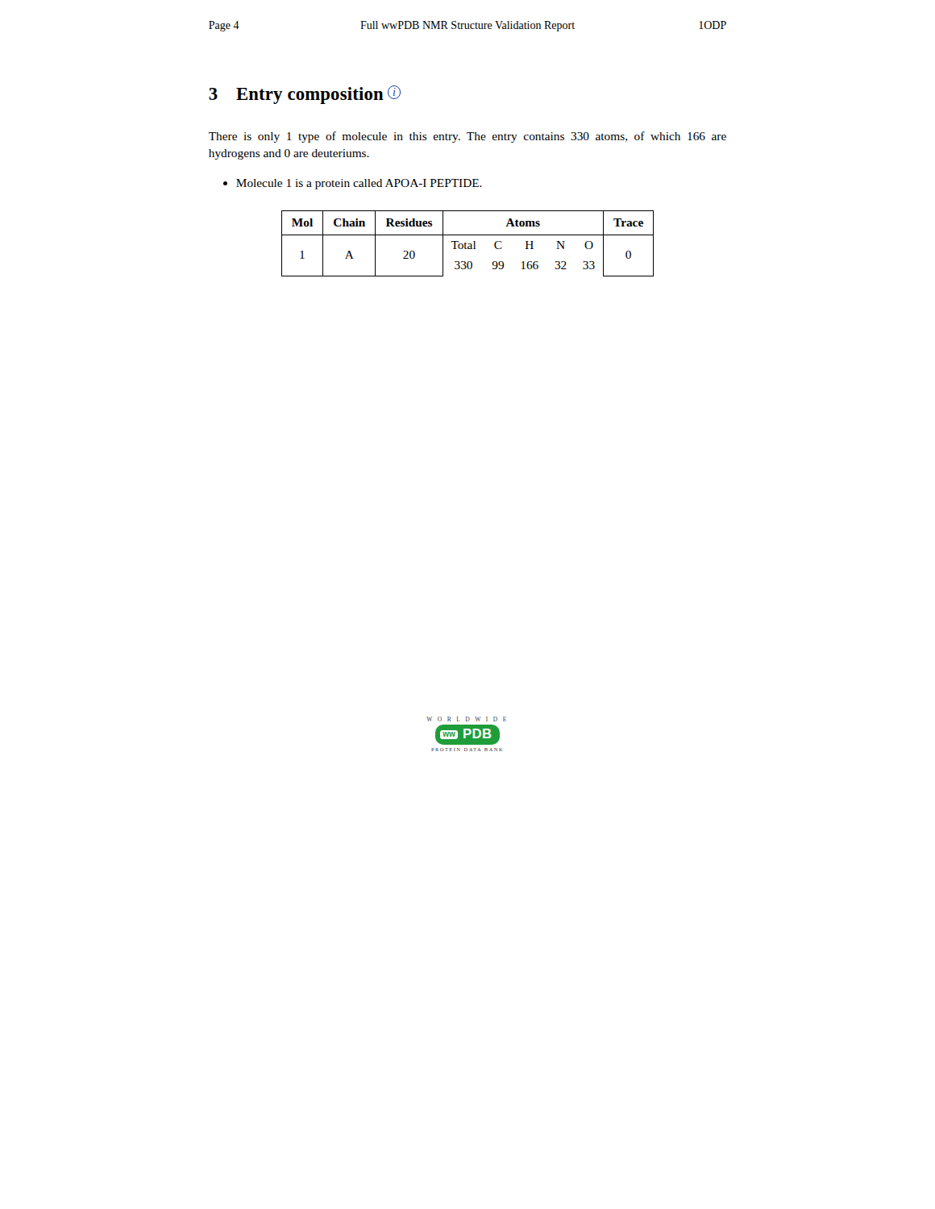Page 4
Full wwPDB NMR Structure Validation Report
1ODP
3 Entry compositioni
There is only 1 type of molecule in this entry. The entry contains 330 atoms, of which 166 are hydrogens and 0 are deuteriums.
Molecule 1 is a protein called APOA-I PEPTIDE.
| Mol | Chain | Residues | Atoms | Trace |
| --- | --- | --- | --- | --- |
| 1 | A | 20 | / Total / C / H / N / O / / 330 / 99 / 166 / 32 / 33 / | 0 |
W O R L D W I D E
ww PDB
PROTEIN DATA BANK